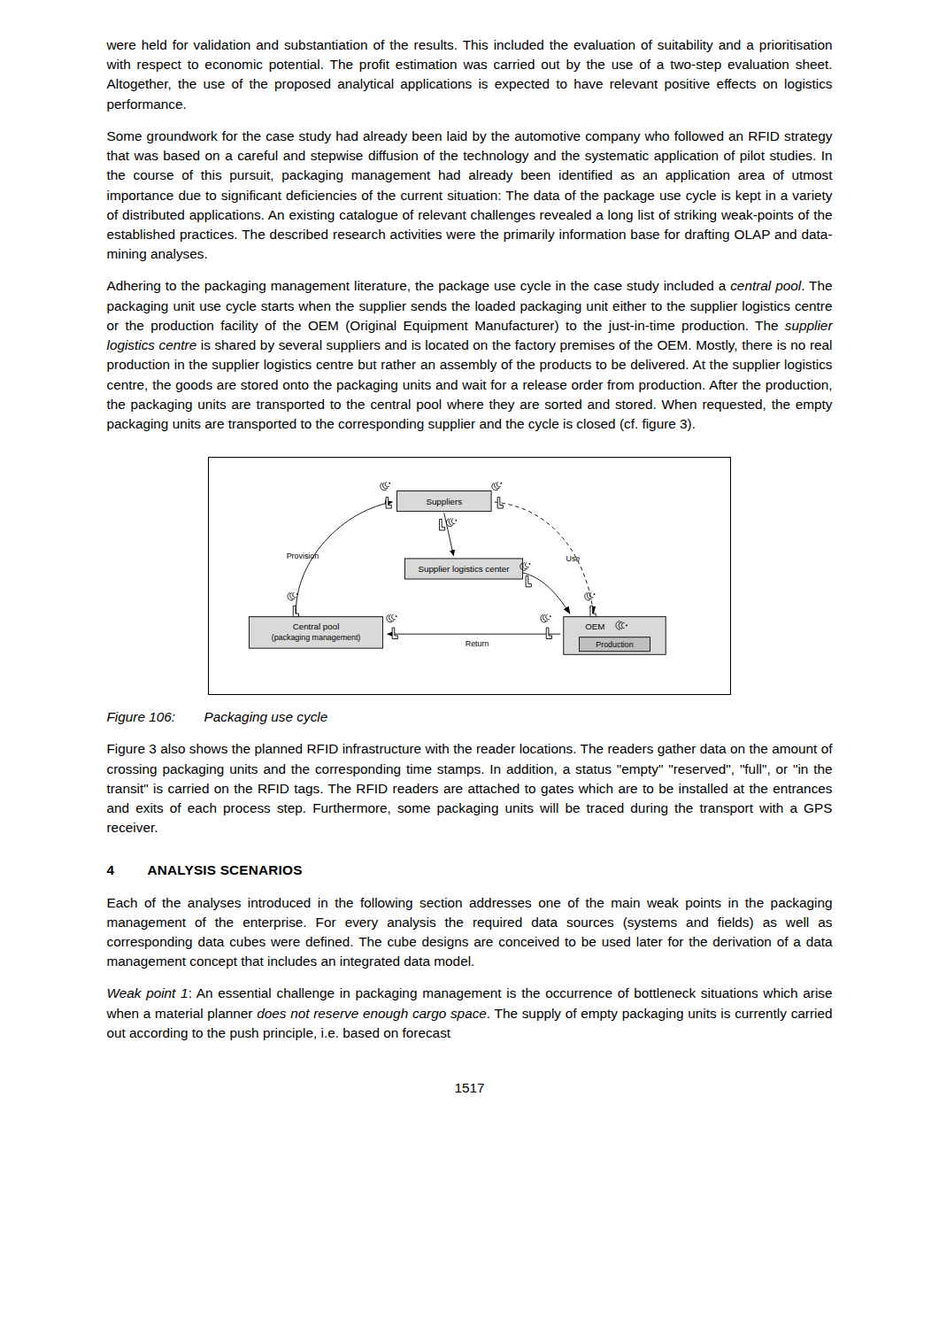were held for validation and substantiation of the results. This included the evaluation of suitability and a prioritisation with respect to economic potential. The profit estimation was carried out by the use of a two-step evaluation sheet. Altogether, the use of the proposed analytical applications is expected to have relevant positive effects on logistics performance.
Some groundwork for the case study had already been laid by the automotive company who followed an RFID strategy that was based on a careful and stepwise diffusion of the technology and the systematic application of pilot studies. In the course of this pursuit, packaging management had already been identified as an application area of utmost importance due to significant deficiencies of the current situation: The data of the package use cycle is kept in a variety of distributed applications. An existing catalogue of relevant challenges revealed a long list of striking weak-points of the established practices. The described research activities were the primarily information base for drafting OLAP and data-mining analyses.
Adhering to the packaging management literature, the package use cycle in the case study included a central pool. The packaging unit use cycle starts when the supplier sends the loaded packaging unit either to the supplier logistics centre or the production facility of the OEM (Original Equipment Manufacturer) to the just-in-time production. The supplier logistics centre is shared by several suppliers and is located on the factory premises of the OEM. Mostly, there is no real production in the supplier logistics centre but rather an assembly of the products to be delivered. At the supplier logistics centre, the goods are stored onto the packaging units and wait for a release order from production. After the production, the packaging units are transported to the central pool where they are sorted and stored. When requested, the empty packaging units are transported to the corresponding supplier and the cycle is closed (cf. figure 3).
Suppliers Supplier logistics center Central pool (packaging management) OEM Production Provision Use Return
Figure 106: Packaging use cycle
Figure 3 also shows the planned RFID infrastructure with the reader locations. The readers gather data on the amount of crossing packaging units and the corresponding time stamps. In addition, a status "empty" "reserved", "full", or "in the transit" is carried on the RFID tags. The RFID readers are attached to gates which are to be installed at the entrances and exits of each process step. Furthermore, some packaging units will be traced during the transport with a GPS receiver.
4 Analysis Scenarios
Each of the analyses introduced in the following section addresses one of the main weak points in the packaging management of the enterprise. For every analysis the required data sources (systems and fields) as well as corresponding data cubes were defined. The cube designs are conceived to be used later for the derivation of a data management concept that includes an integrated data model.
Weak point 1: An essential challenge in packaging management is the occurrence of bottleneck situations which arise when a material planner does not reserve enough cargo space. The supply of empty packaging units is currently carried out according to the push principle, i.e. based on forecast
1517